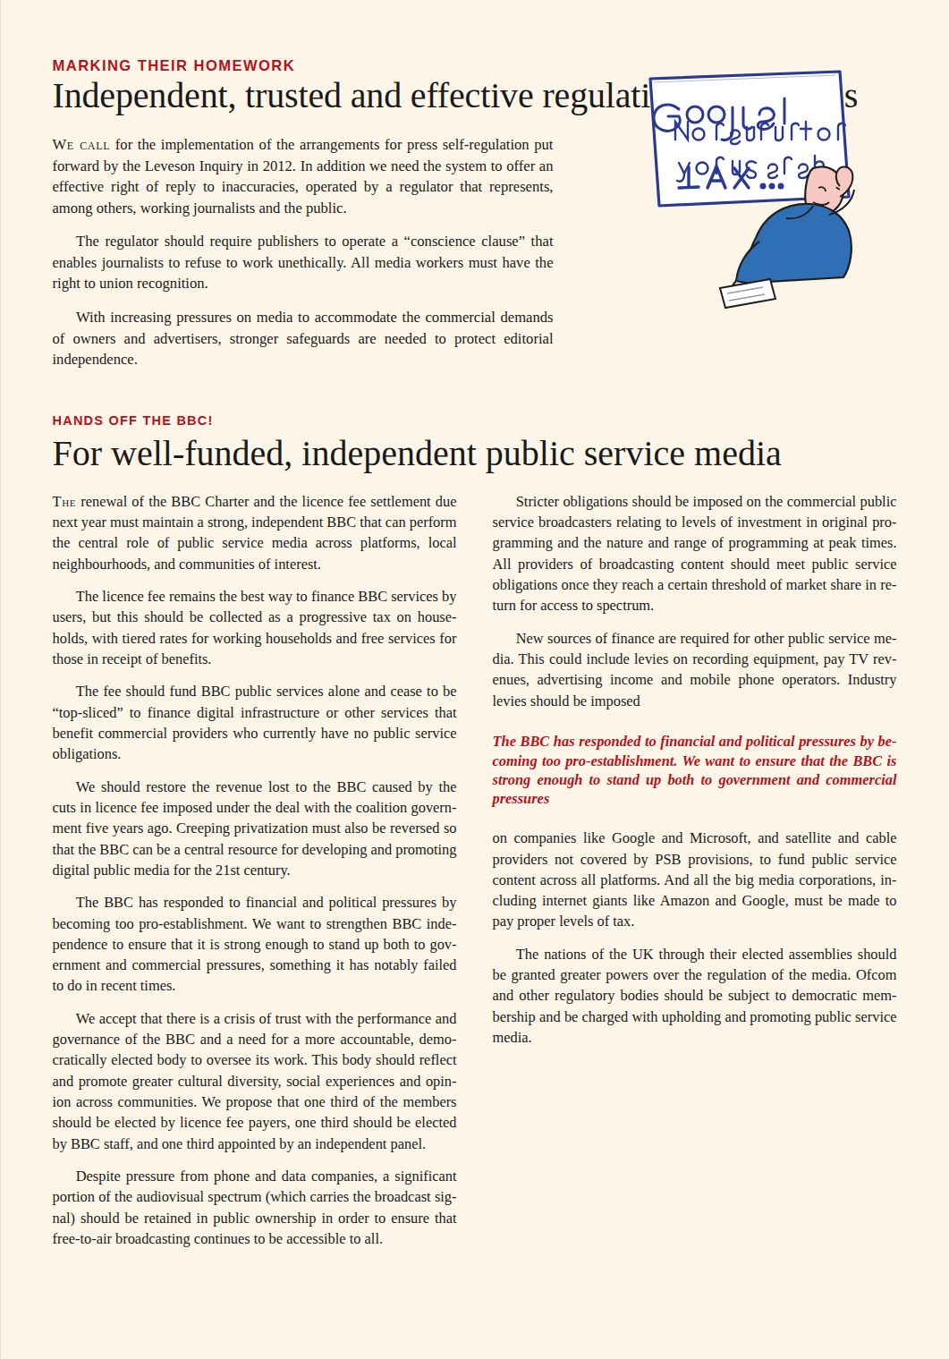Marking their homework
Independent, trusted and effective regulation of the press
We call for the implementation of the arrangements for press self-regulation put forward by the Leveson Inquiry in 2012. In addition we need the system to offer an effective right of reply to inaccuracies, operated by a regulator that represents, among others, working journalists and the public.
The regulator should require publishers to operate a “conscience clause” that enables journalists to refuse to work unethically. All media workers must have the right to union recognition.
With increasing pressures on media to accommodate the commercial demands of owners and advertisers, stronger safeguards are needed to protect editorial independence.
Hands off the BBC!
For well-funded, independent public service media
The renewal of the BBC Charter and the licence fee settlement due next year must maintain a strong, independent BBC that can perform the central role of public service media across platforms, local neighbourhoods, and communities of interest.
The licence fee remains the best way to finance BBC services by users, but this should be collected as a progressive tax on households, with tiered rates for working households and free services for those in receipt of benefits.
The fee should fund BBC public services alone and cease to be “top-sliced” to finance digital infrastructure or other services that benefit commercial providers who currently have no public service obligations.
We should restore the revenue lost to the BBC caused by the cuts in licence fee imposed under the deal with the coalition government five years ago. Creeping privatization must also be reversed so that the BBC can be a central resource for developing and promoting digital public media for the 21st century.
The BBC has responded to financial and political pressures by becoming too pro-establishment. We want to strengthen BBC independence to ensure that it is strong enough to stand up both to government and commercial pressures, something it has notably failed to do in recent times.
We accept that there is a crisis of trust with the performance and governance of the BBC and a need for a more accountable, democratically elected body to oversee its work. This body should reflect and promote greater cultural diversity, social experiences and opinion across communities. We propose that one third of the members should be elected by licence fee payers, one third should be elected by BBC staff, and one third appointed by an independent panel.
Despite pressure from phone and data companies, a significant portion of the audiovisual spectrum (which carries the broadcast signal) should be retained in public ownership in order to ensure that free-to-air broadcasting continues to be accessible to all.
Stricter obligations should be imposed on the commercial public service broadcasters relating to levels of investment in original programming and the nature and range of programming at peak times. All providers of broadcasting content should meet public service obligations once they reach a certain threshold of market share in return for access to spectrum.
New sources of finance are required for other public service media. This could include levies on recording equipment, pay TV revenues, advertising income and mobile phone operators. Industry levies should be imposed
The BBC has responded to financial and political pressures by becoming too pro-establishment. We want to ensure that the BBC is strong enough to stand up both to government and commercial pressures
on companies like Google and Microsoft, and satellite and cable providers not covered by PSB provisions, to fund public service content across all platforms. And all the big media corporations, including internet giants like Amazon and Google, must be made to pay proper levels of tax.
The nations of the UK through their elected assemblies should be granted greater powers over the regulation of the media. Ofcom and other regulatory bodies should be subject to democratic membership and be charged with upholding and promoting public service media.